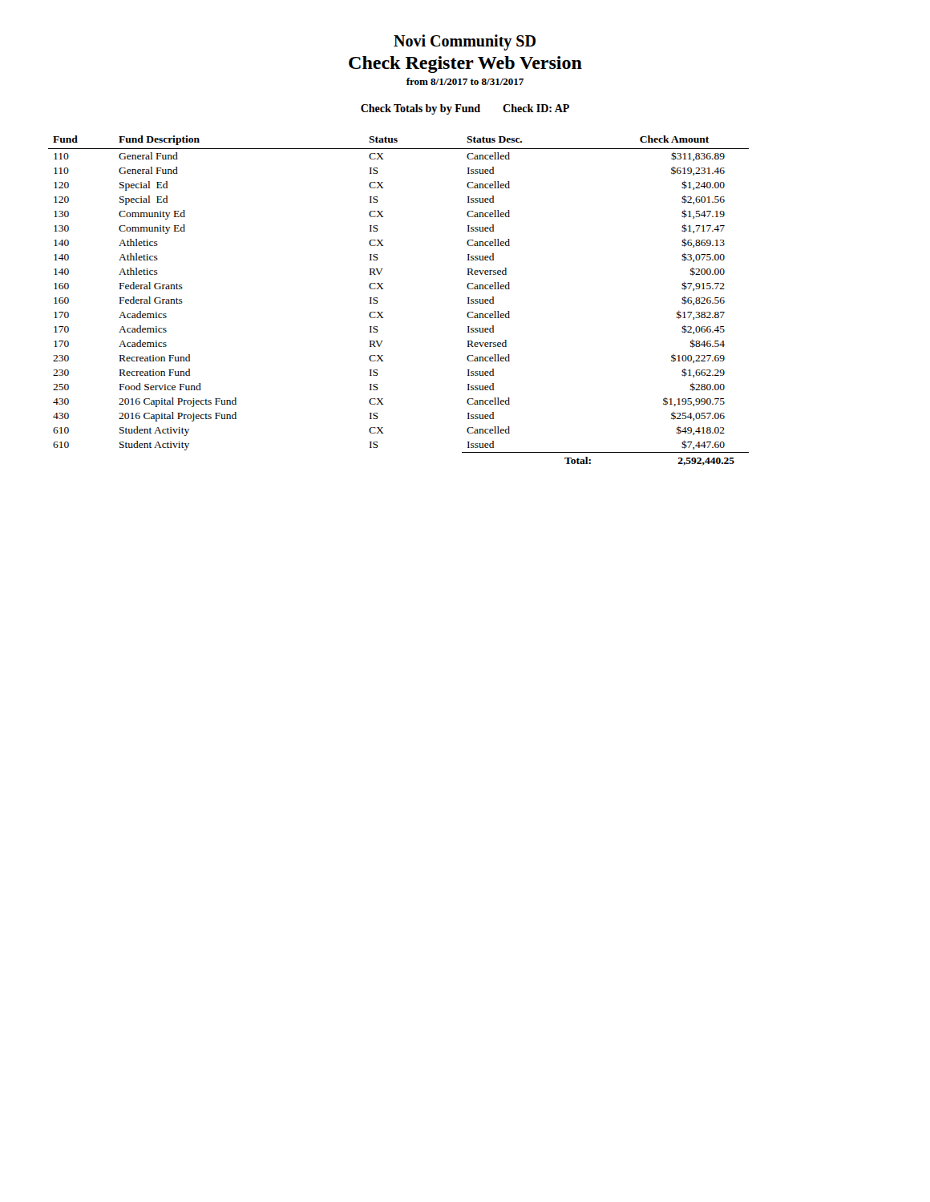Novi Community SD
Check Register Web Version
from 8/1/2017 to 8/31/2017
Check Totals by by Fund Check ID: AP
| Fund | Fund Description | Status | Status Desc. | Check Amount | |
| --- | --- | --- | --- | --- | --- |
| 110 | General Fund | CX | Cancelled | $311,836.89 | |
| 110 | General Fund | IS | Issued | $619,231.46 | |
| 120 | Special Ed | CX | Cancelled | $1,240.00 | |
| 120 | Special Ed | IS | Issued | $2,601.56 | |
| 130 | Community Ed | CX | Cancelled | $1,547.19 | |
| 130 | Community Ed | IS | Issued | $1,717.47 | |
| 140 | Athletics | CX | Cancelled | $6,869.13 | |
| 140 | Athletics | IS | Issued | $3,075.00 | |
| 140 | Athletics | RV | Reversed | $200.00 | |
| 160 | Federal Grants | CX | Cancelled | $7,915.72 | |
| 160 | Federal Grants | IS | Issued | $6,826.56 | |
| 170 | Academics | CX | Cancelled | $17,382.87 | |
| 170 | Academics | IS | Issued | $2,066.45 | |
| 170 | Academics | RV | Reversed | $846.54 | |
| 230 | Recreation Fund | CX | Cancelled | $100,227.69 | |
| 230 | Recreation Fund | IS | Issued | $1,662.29 | |
| 250 | Food Service Fund | IS | Issued | $280.00 | |
| 430 | 2016 Capital Projects Fund | CX | Cancelled | $1,195,990.75 | |
| 430 | 2016 Capital Projects Fund | IS | Issued | $254,057.06 | |
| 610 | Student Activity | CX | Cancelled | $49,418.02 | |
| 610 | Student Activity | IS | Issued | $7,447.60 | |
| | | | Total: | 2,592,440.25 | |